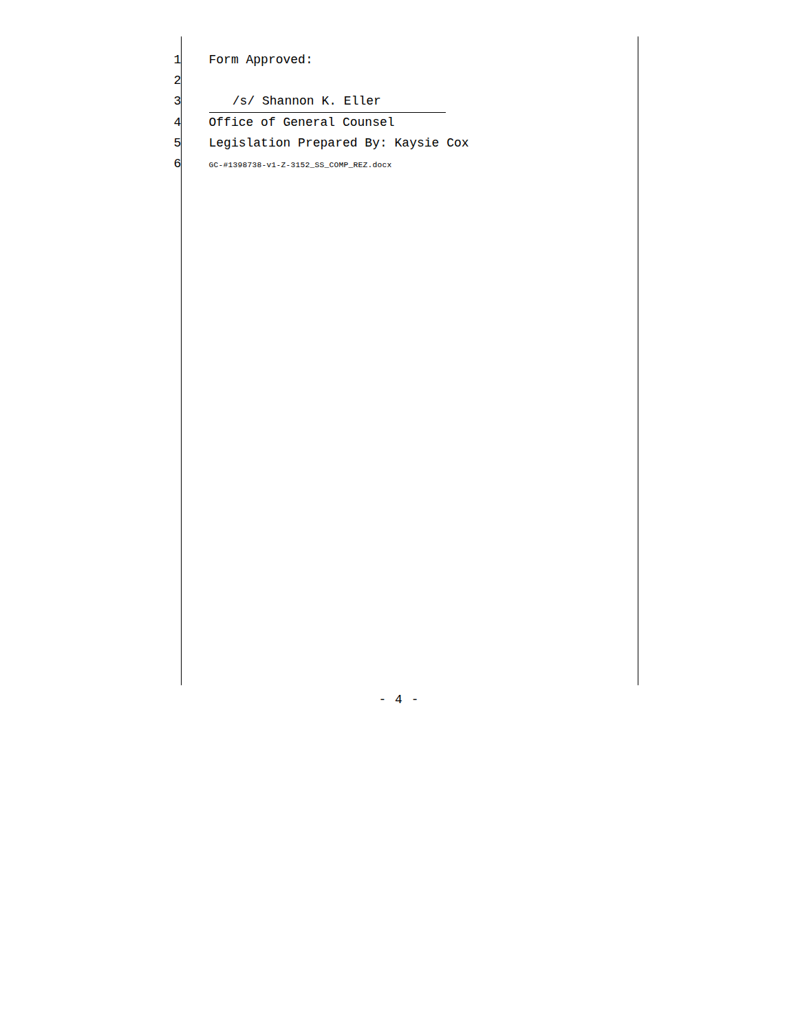Form Approved:
/s/ Shannon K. Eller
Office of General Counsel
Legislation Prepared By: Kaysie Cox
GC-#1398738-v1-Z-3152_SS_COMP_REZ.docx
- 4 -